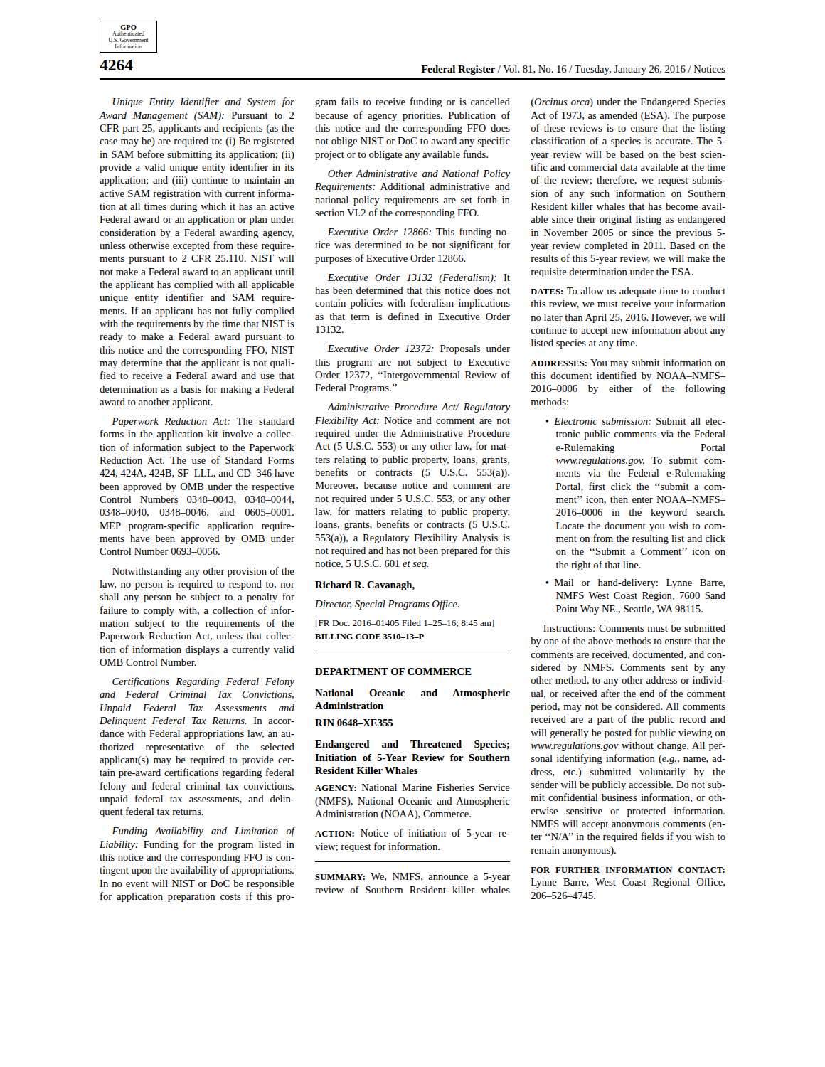GPO Authenticated
U.S. Government
Information
4264
Federal Register / Vol. 81, No. 16 / Tuesday, January 26, 2016 / Notices
Unique Entity Identifier and System for Award Management (SAM): Pursuant to 2 CFR part 25, applicants and recipients (as the case may be) are required to: (i) Be registered in SAM before submitting its application; (ii) provide a valid unique entity identifier in its application; and (iii) continue to maintain an active SAM registration with current information at all times during which it has an active Federal award or an application or plan under consideration by a Federal awarding agency, unless otherwise excepted from these requirements pursuant to 2 CFR 25.110. NIST will not make a Federal award to an applicant until the applicant has complied with all applicable unique entity identifier and SAM requirements. If an applicant has not fully complied with the requirements by the time that NIST is ready to make a Federal award pursuant to this notice and the corresponding FFO, NIST may determine that the applicant is not qualified to receive a Federal award and use that determination as a basis for making a Federal award to another applicant.
Paperwork Reduction Act: The standard forms in the application kit involve a collection of information subject to the Paperwork Reduction Act. The use of Standard Forms 424, 424A, 424B, SF–LLL, and CD–346 have been approved by OMB under the respective Control Numbers 0348–0043, 0348–0044, 0348–0040, 0348–0046, and 0605–0001. MEP program-specific application requirements have been approved by OMB under Control Number 0693–0056.
Notwithstanding any other provision of the law, no person is required to respond to, nor shall any person be subject to a penalty for failure to comply with, a collection of information subject to the requirements of the Paperwork Reduction Act, unless that collection of information displays a currently valid OMB Control Number.
Certifications Regarding Federal Felony and Federal Criminal Tax Convictions, Unpaid Federal Tax Assessments and Delinquent Federal Tax Returns. In accordance with Federal appropriations law, an authorized representative of the selected applicant(s) may be required to provide certain pre-award certifications regarding federal felony and federal criminal tax convictions, unpaid federal tax assessments, and delinquent federal tax returns.
Funding Availability and Limitation of Liability: Funding for the program listed in this notice and the corresponding FFO is contingent upon the availability of appropriations. In no event will NIST or DoC be responsible for application preparation costs if this program fails to receive funding or is cancelled because of agency priorities. Publication of this notice and the corresponding FFO does not oblige NIST or DoC to award any specific project or to obligate any available funds.
Other Administrative and National Policy Requirements: Additional administrative and national policy requirements are set forth in section VI.2 of the corresponding FFO.
Executive Order 12866: This funding notice was determined to be not significant for purposes of Executive Order 12866.
Executive Order 13132 (Federalism): It has been determined that this notice does not contain policies with federalism implications as that term is defined in Executive Order 13132.
Executive Order 12372: Proposals under this program are not subject to Executive Order 12372, ‘‘Intergovernmental Review of Federal Programs.’’
Administrative Procedure Act/ Regulatory Flexibility Act: Notice and comment are not required under the Administrative Procedure Act (5 U.S.C. 553) or any other law, for matters relating to public property, loans, grants, benefits or contracts (5 U.S.C. 553(a)). Moreover, because notice and comment are not required under 5 U.S.C. 553, or any other law, for matters relating to public property, loans, grants, benefits or contracts (5 U.S.C. 553(a)), a Regulatory Flexibility Analysis is not required and has not been prepared for this notice, 5 U.S.C. 601 et seq.
Richard R. Cavanagh,
Director, Special Programs Office.
[FR Doc. 2016–01405 Filed 1–25–16; 8:45 am]
BILLING CODE 3510–13–P
DEPARTMENT OF COMMERCE
National Oceanic and Atmospheric Administration
RIN 0648–XE355
Endangered and Threatened Species; Initiation of 5-Year Review for Southern Resident Killer Whales
AGENCY: National Marine Fisheries Service (NMFS), National Oceanic and Atmospheric Administration (NOAA), Commerce.
ACTION: Notice of initiation of 5-year review; request for information.
SUMMARY: We, NMFS, announce a 5-year review of Southern Resident killer whales (Orcinus orca) under the Endangered Species Act of 1973, as amended (ESA). The purpose of these reviews is to ensure that the listing classification of a species is accurate. The 5-year review will be based on the best scientific and commercial data available at the time of the review; therefore, we request submission of any such information on Southern Resident killer whales that has become available since their original listing as endangered in November 2005 or since the previous 5-year review completed in 2011. Based on the results of this 5-year review, we will make the requisite determination under the ESA.
DATES: To allow us adequate time to conduct this review, we must receive your information no later than April 25, 2016. However, we will continue to accept new information about any listed species at any time.
ADDRESSES: You may submit information on this document identified by NOAA–NMFS–2016–0006 by either of the following methods:
Electronic submission: Submit all electronic public comments via the Federal e-Rulemaking Portal www.regulations.gov. To submit comments via the Federal e-Rulemaking Portal, first click the ‘‘submit a comment’’ icon, then enter NOAA–NMFS–2016–0006 in the keyword search. Locate the document you wish to comment on from the resulting list and click on the ‘‘Submit a Comment’’ icon on the right of that line.
Mail or hand-delivery: Lynne Barre, NMFS West Coast Region, 7600 Sand Point Way NE., Seattle, WA 98115.
Instructions: Comments must be submitted by one of the above methods to ensure that the comments are received, documented, and considered by NMFS. Comments sent by any other method, to any other address or individual, or received after the end of the comment period, may not be considered. All comments received are a part of the public record and will generally be posted for public viewing on www.regulations.gov without change. All personal identifying information (e.g., name, address, etc.) submitted voluntarily by the sender will be publicly accessible. Do not submit confidential business information, or otherwise sensitive or protected information. NMFS will accept anonymous comments (enter ‘‘N/A’’ in the required fields if you wish to remain anonymous).
FOR FURTHER INFORMATION CONTACT: Lynne Barre, West Coast Regional Office, 206–526–4745.